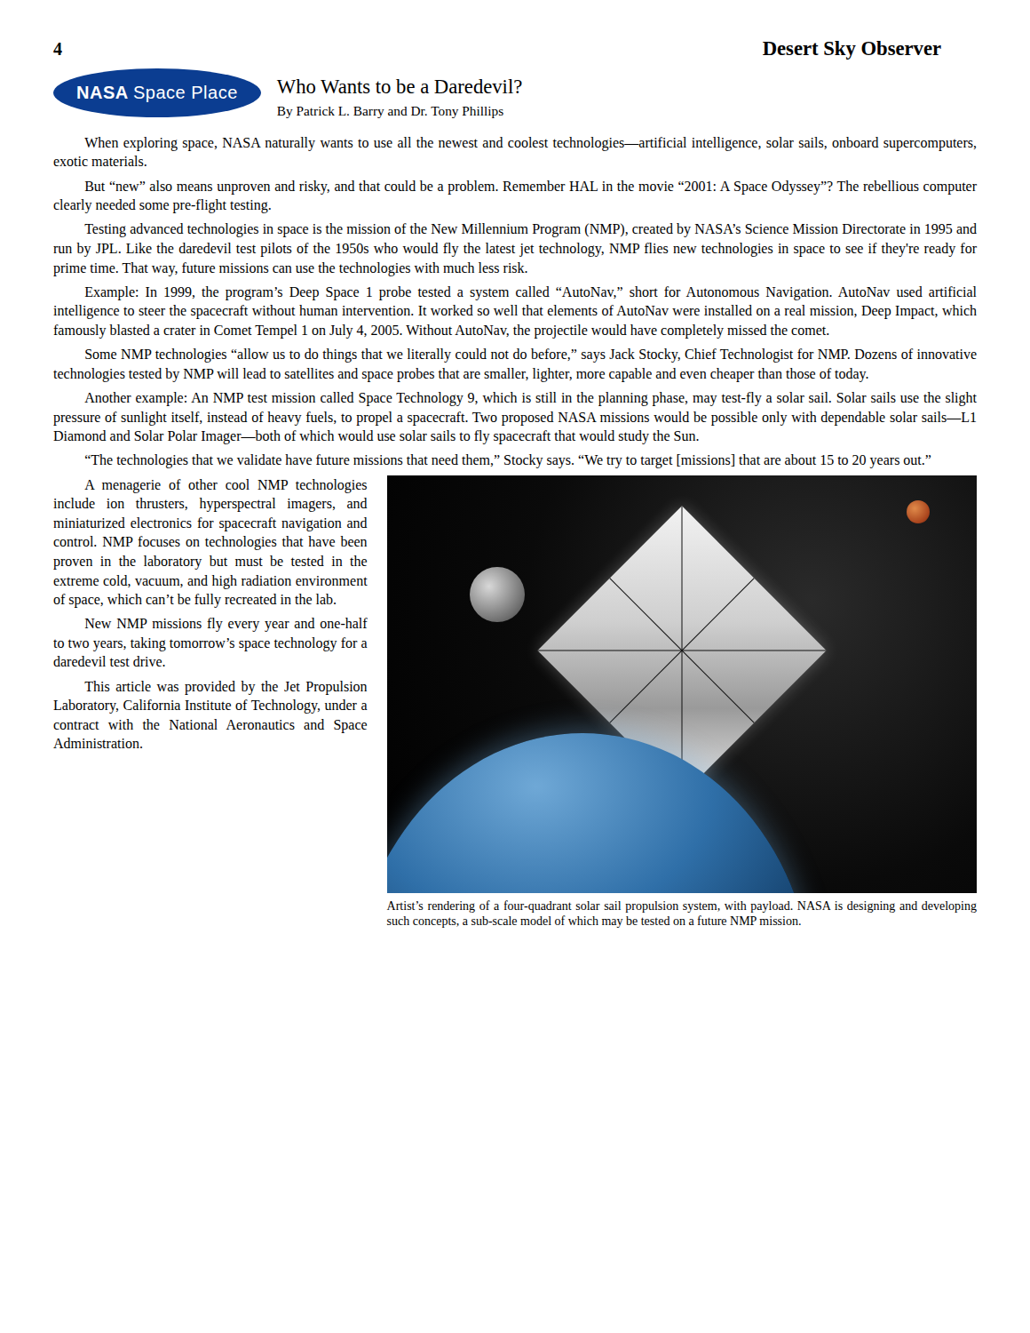4 Desert Sky Observer
NASA Space Place
Who Wants to be a Daredevil?
By Patrick L. Barry and Dr. Tony Phillips
When exploring space, NASA naturally wants to use all the newest and coolest technologies—artificial intelligence, solar sails, onboard supercomputers, exotic materials.
But “new” also means unproven and risky, and that could be a problem. Remember HAL in the movie “2001: A Space Odyssey”? The rebellious computer clearly needed some pre-flight testing.
Testing advanced technologies in space is the mission of the New Millennium Program (NMP), created by NASA’s Science Mission Directorate in 1995 and run by JPL. Like the daredevil test pilots of the 1950s who would fly the latest jet technology, NMP flies new technologies in space to see if they're ready for prime time. That way, future missions can use the technologies with much less risk.
Example: In 1999, the program’s Deep Space 1 probe tested a system called “AutoNav,” short for Autonomous Navigation. AutoNav used artificial intelligence to steer the spacecraft without human intervention. It worked so well that elements of AutoNav were installed on a real mission, Deep Impact, which famously blasted a crater in Comet Tempel 1 on July 4, 2005. Without AutoNav, the projectile would have completely missed the comet.
Some NMP technologies “allow us to do things that we literally could not do before,” says Jack Stocky, Chief Technologist for NMP. Dozens of innovative technologies tested by NMP will lead to satellites and space probes that are smaller, lighter, more capable and even cheaper than those of today.
Another example: An NMP test mission called Space Technology 9, which is still in the planning phase, may test-fly a solar sail. Solar sails use the slight pressure of sunlight itself, instead of heavy fuels, to propel a spacecraft. Two proposed NASA missions would be possible only with dependable solar sails—L1 Diamond and Solar Polar Imager—both of which would use solar sails to fly spacecraft that would study the Sun.
“The technologies that we validate have future missions that need them,” Stocky says. “We try to target [missions] that are about 15 to 20 years out.”
A menagerie of other cool NMP technologies include ion thrusters, hyperspectral imagers, and miniaturized electronics for spacecraft navigation and control. NMP focuses on technologies that have been proven in the laboratory but must be tested in the extreme cold, vacuum, and high radiation environment of space, which can’t be fully recreated in the lab.
New NMP missions fly every year and one-half to two years, taking tomorrow’s space technology for a daredevil test drive.
This article was provided by the Jet Propulsion Laboratory, California Institute of Technology, under a contract with the National Aeronautics and Space Administration.
Artist’s rendering of a four-quadrant solar sail propulsion system, with payload. NASA is designing and developing such concepts, a sub-scale model of which may be tested on a future NMP mission.